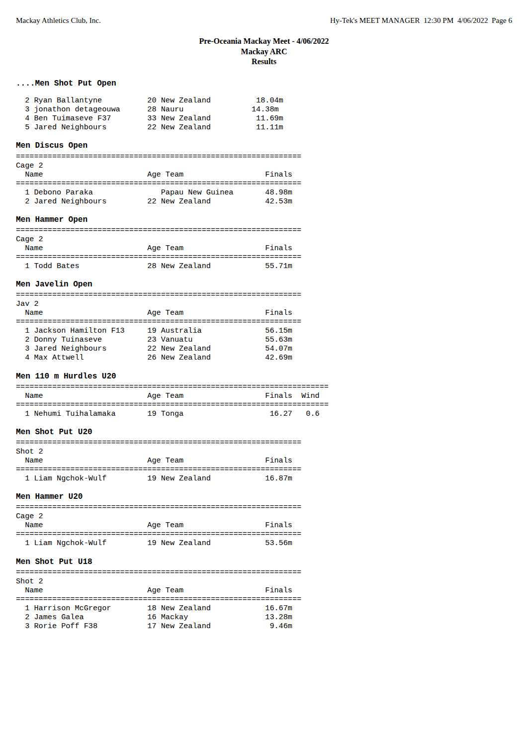Mackay Athletics Club, Inc. Hy-Tek's MEET MANAGER 12:30 PM 4/06/2022 Page 6
Pre-Oceania Mackay Meet - 4/06/2022
Mackay ARC
Results
....Men Shot Put Open
  2 Ryan Ballantyne          20 New Zealand          18.04m
  3 jonathon detageouwa      28 Nauru               14.38m
  4 Ben Tuimaseve F37        33 New Zealand          11.69m
  5 Jared Neighbours         22 New Zealand          11.11m
Men Discus Open
===============================================================
Cage 2
  Name                       Age Team                  Finals
===============================================================
  1 Debono Paraka               Papau New Guinea       48.98m
  2 Jared Neighbours         22 New Zealand            42.53m
Men Hammer Open
===============================================================
Cage 2
  Name                       Age Team                  Finals
===============================================================
  1 Todd Bates               28 New Zealand            55.71m
Men Javelin Open
===============================================================
Jav 2
  Name                       Age Team                  Finals
===============================================================
  1 Jackson Hamilton F13     19 Australia              56.15m
  2 Donny Tuinaseve          23 Vanuatu                55.63m
  3 Jared Neighbours         22 New Zealand            54.07m
  4 Max Attwell              26 New Zealand            42.69m
Men 110 m Hurdles U20
=====================================================================
  Name                       Age Team                  Finals  Wind
=====================================================================
  1 Nehumi Tuihalamaka       19 Tonga                   16.27   0.6
Men Shot Put U20
===============================================================
Shot 2
  Name                       Age Team                  Finals
===============================================================
  1 Liam Ngchok-Wulf         19 New Zealand            16.87m
Men Hammer U20
===============================================================
Cage 2
  Name                       Age Team                  Finals
===============================================================
  1 Liam Ngchok-Wulf         19 New Zealand            53.56m
Men Shot Put U18
===============================================================
Shot 2
  Name                       Age Team                  Finals
===============================================================
  1 Harrison McGregor        18 New Zealand            16.67m
  2 James Galea              16 Mackay                 13.28m
  3 Rorie Poff F38           17 New Zealand             9.46m